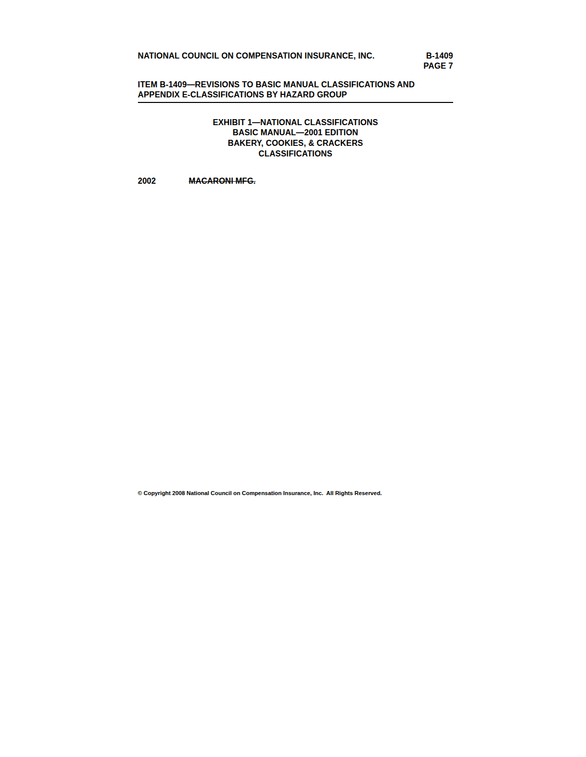NATIONAL COUNCIL ON COMPENSATION INSURANCE, INC.
B-1409
PAGE 7
ITEM B-1409—REVISIONS TO BASIC MANUAL CLASSIFICATIONS AND APPENDIX E-CLASSIFICATIONS BY HAZARD GROUP
EXHIBIT 1—NATIONAL CLASSIFICATIONS
BASIC MANUAL—2001 EDITION
BAKERY, COOKIES, & CRACKERS
CLASSIFICATIONS
2002
MACARONI MFG.
© Copyright 2008 National Council on Compensation Insurance, Inc. All Rights Reserved.